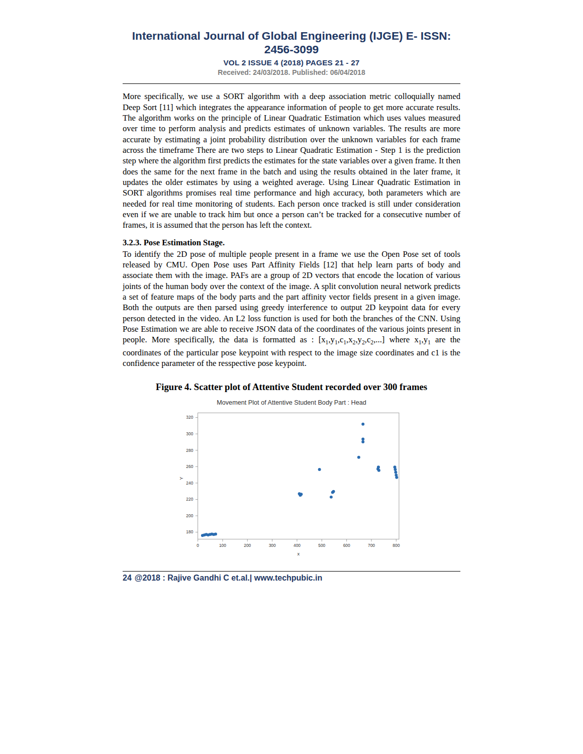International Journal of Global Engineering (IJGE) E- ISSN: 2456-3099
VOL 2 ISSUE 4 (2018) PAGES 21 - 27
Received: 24/03/2018. Published: 06/04/2018
More specifically, we use a SORT algorithm with a deep association metric colloquially named Deep Sort [11] which integrates the appearance information of people to get more accurate results. The algorithm works on the principle of Linear Quadratic Estimation which uses values measured over time to perform analysis and predicts estimates of unknown variables. The results are more accurate by estimating a joint probability distribution over the unknown variables for each frame across the timeframe There are two steps to Linear Quadratic Estimation - Step 1 is the prediction step where the algorithm first predicts the estimates for the state variables over a given frame. It then does the same for the next frame in the batch and using the results obtained in the later frame, it updates the older estimates by using a weighted average. Using Linear Quadratic Estimation in SORT algorithms promises real time performance and high accuracy, both parameters which are needed for real time monitoring of students. Each person once tracked is still under consideration even if we are unable to track him but once a person can’t be tracked for a consecutive number of frames, it is assumed that the person has left the context.
3.2.3. Pose Estimation Stage.
To identify the 2D pose of multiple people present in a frame we use the Open Pose set of tools released by CMU. Open Pose uses Part Affinity Fields [12] that help learn parts of body and associate them with the image. PAFs are a group of 2D vectors that encode the location of various joints of the human body over the context of the image. A split convolution neural network predicts a set of feature maps of the body parts and the part affinity vector fields present in a given image. Both the outputs are then parsed using greedy interference to output 2D keypoint data for every person detected in the video. An L2 loss function is used for both the branches of the CNN. Using Pose Estimation we are able to receive JSON data of the coordinates of the various joints present in people. More specifically, the data is formatted as : [x1,y1,c1,x2,y2,c2,...] where x1,y1 are the coordinates of the particular pose keypoint with respect to the image size coordinates and c1 is the confidence parameter of the resspective pose keypoint.
Figure 4. Scatter plot of Attentive Student recorded over 300 frames
Movement Plot of Attentive Student Body Part : Head
320 300 280 260 240 220 200 180 Y 0 100 200 300 400 500 600 700 800 x
24@2018 : Rajive Gandhi C et.al.| www.techpubic.in